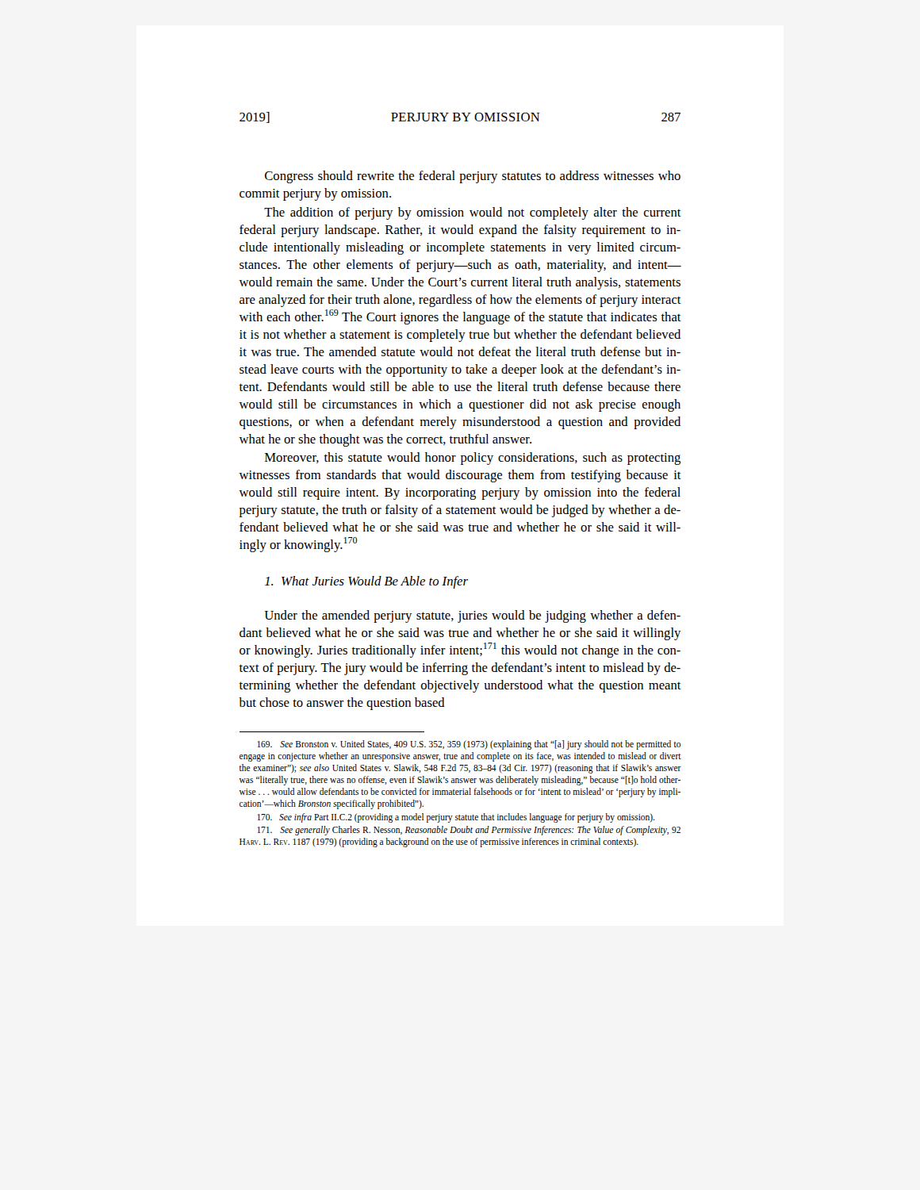2019] PERJURY BY OMISSION 287
Congress should rewrite the federal perjury statutes to address witnesses who commit perjury by omission.
The addition of perjury by omission would not completely alter the current federal perjury landscape. Rather, it would expand the falsity requirement to include intentionally misleading or incomplete statements in very limited circumstances. The other elements of perjury—such as oath, materiality, and intent—would remain the same. Under the Court’s current literal truth analysis, statements are analyzed for their truth alone, regardless of how the elements of perjury interact with each other.169 The Court ignores the language of the statute that indicates that it is not whether a statement is completely true but whether the defendant believed it was true. The amended statute would not defeat the literal truth defense but instead leave courts with the opportunity to take a deeper look at the defendant’s intent. Defendants would still be able to use the literal truth defense because there would still be circumstances in which a questioner did not ask precise enough questions, or when a defendant merely misunderstood a question and provided what he or she thought was the correct, truthful answer.
Moreover, this statute would honor policy considerations, such as protecting witnesses from standards that would discourage them from testifying because it would still require intent. By incorporating perjury by omission into the federal perjury statute, the truth or falsity of a statement would be judged by whether a defendant believed what he or she said was true and whether he or she said it willingly or knowingly.170
1. What Juries Would Be Able to Infer
Under the amended perjury statute, juries would be judging whether a defendant believed what he or she said was true and whether he or she said it willingly or knowingly. Juries traditionally infer intent;171 this would not change in the context of perjury. The jury would be inferring the defendant’s intent to mislead by determining whether the defendant objectively understood what the question meant but chose to answer the question based
169. See Bronston v. United States, 409 U.S. 352, 359 (1973) (explaining that “[a] jury should not be permitted to engage in conjecture whether an unresponsive answer, true and complete on its face, was intended to mislead or divert the examiner”); see also United States v. Slawik, 548 F.2d 75, 83–84 (3d Cir. 1977) (reasoning that if Slawik’s answer was “literally true, there was no offense, even if Slawik’s answer was deliberately misleading,” because “[t]o hold otherwise . . . would allow defendants to be convicted for immaterial falsehoods or for ‘intent to mislead’ or ‘perjury by implication’—which Bronston specifically prohibited”).
170. See infra Part II.C.2 (providing a model perjury statute that includes language for perjury by omission).
171. See generally Charles R. Nesson, Reasonable Doubt and Permissive Inferences: The Value of Complexity, 92 Harv. L. Rev. 1187 (1979) (providing a background on the use of permissive inferences in criminal contexts).